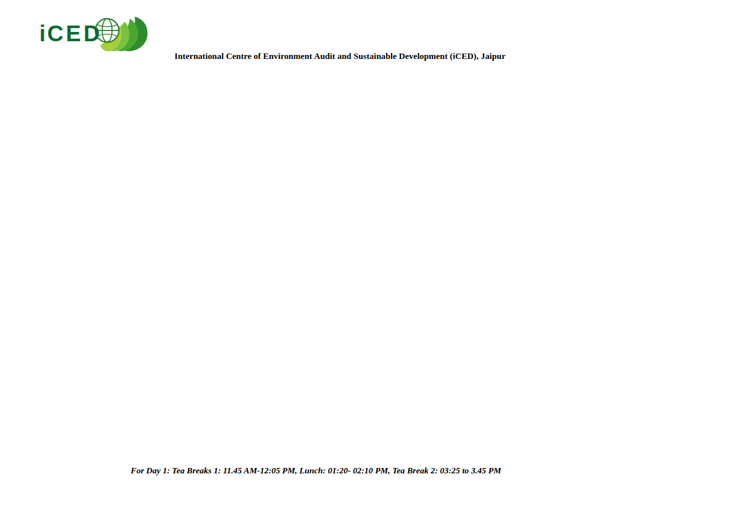i C E D
International Centre of Environment Audit and Sustainable Development (iCED), Jaipur
For Day 1: Tea Breaks 1: 11.45 AM-12:05 PM, Lunch: 01:20- 02:10 PM, Tea Break 2: 03:25 to 3.45 PM